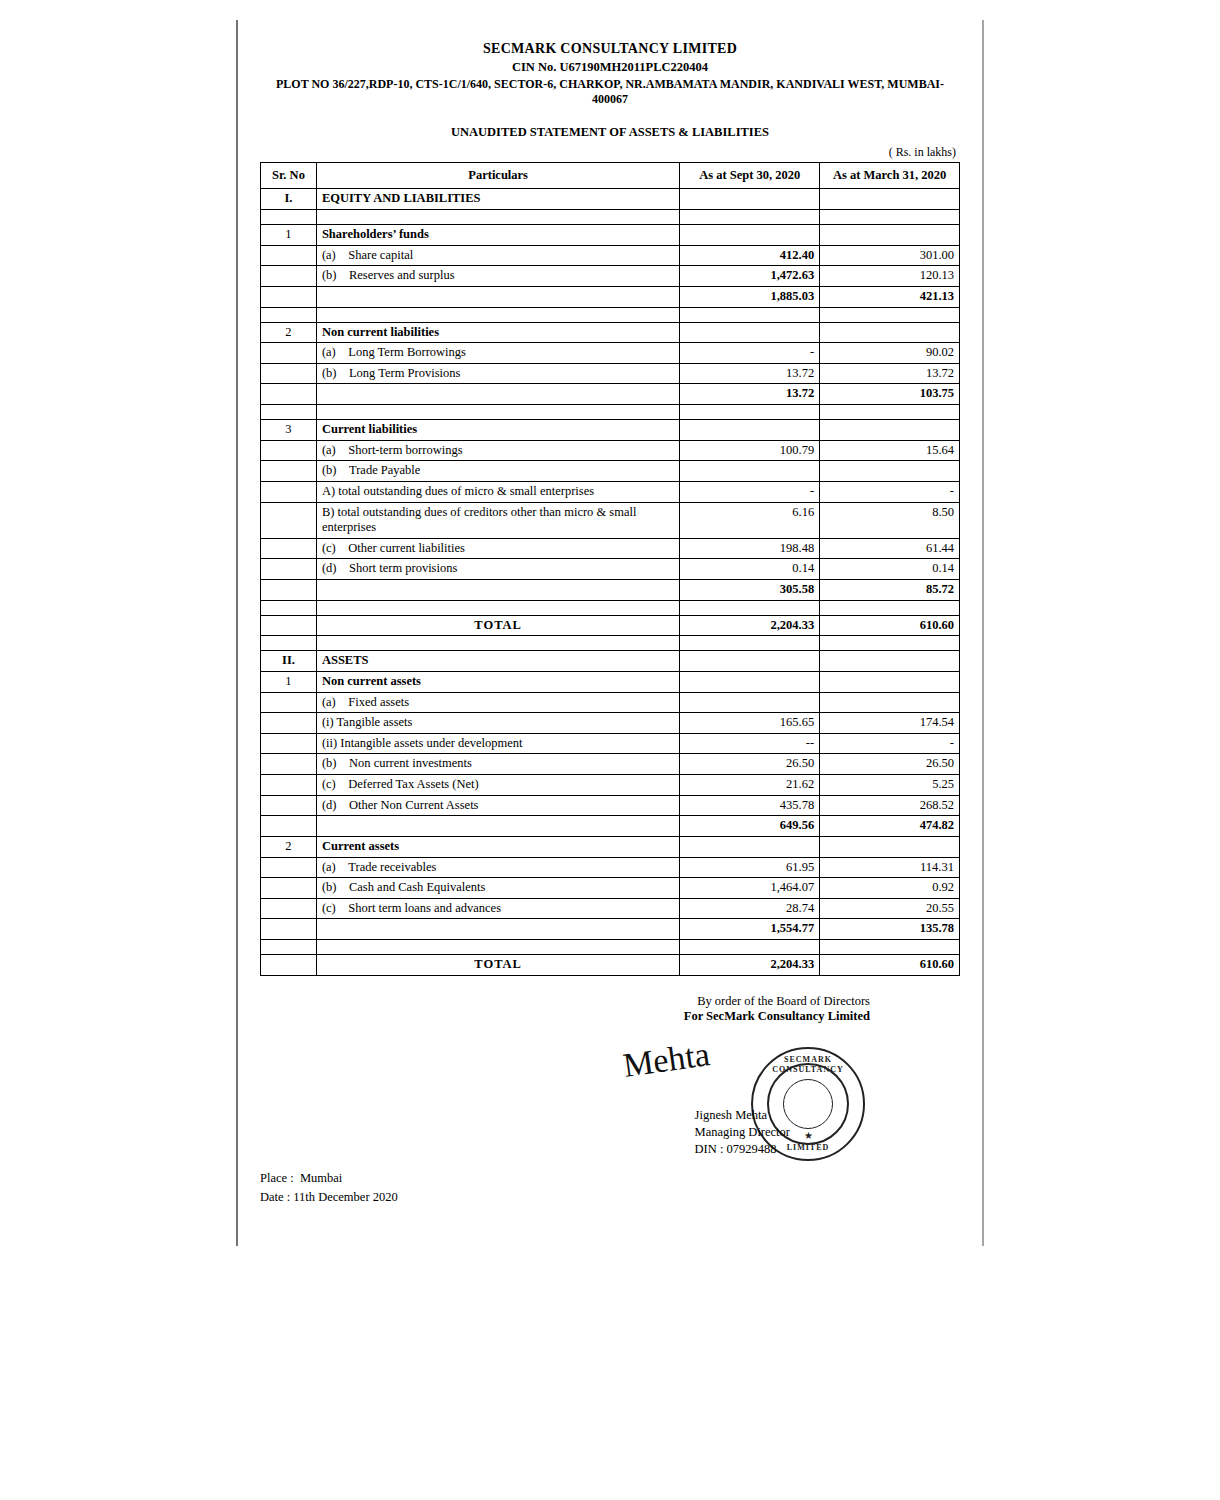SECMARK CONSULTANCY LIMITED
CIN No. U67190MH2011PLC220404
PLOT NO 36/227,RDP-10, CTS-1C/1/640, SECTOR-6, CHARKOP, NR.AMBAMATA MANDIR, KANDIVALI WEST, MUMBAI- 400067
UNAUDITED STATEMENT OF ASSETS & LIABILITIES
( Rs. in lakhs)
| Sr. No | Particulars | As at Sept 30, 2020 | As at March 31, 2020 |
| --- | --- | --- | --- |
| I. | EQUITY AND LIABILITIES | | |
| 1 | Shareholders’ funds | | |
| | (a) Share capital | 412.40 | 301.00 |
| | (b) Reserves and surplus | 1,472.63 | 120.13 |
| | | 1,885.03 | 421.13 |
| 2 | Non current liabilities | | |
| | (a) Long Term Borrowings | - | 90.02 |
| | (b) Long Term Provisions | 13.72 | 13.72 |
| | | 13.72 | 103.75 |
| 3 | Current liabilities | | |
| | (a) Short-term borrowings | 100.79 | 15.64 |
| | (b) Trade Payable | | |
| | A) total outstanding dues of micro & small enterprises | - | - |
| | B) total outstanding dues of creditors other than micro & small enterprises | 6.16 | 8.50 |
| | (c) Other current liabilities | 198.48 | 61.44 |
| | (d) Short term provisions | 0.14 | 0.14 |
| | | 305.58 | 85.72 |
| | TOTAL | 2,204.33 | 610.60 |
| II. | ASSETS | | |
| 1 | Non current assets | | |
| | (a) Fixed assets | | |
| | (i) Tangible assets | 165.65 | 174.54 |
| | (ii) Intangible assets under development | -- | - |
| | (b) Non current investments | 26.50 | 26.50 |
| | (c) Deferred Tax Assets (Net) | 21.62 | 5.25 |
| | (d) Other Non Current Assets | 435.78 | 268.52 |
| | | 649.56 | 474.82 |
| 2 | Current assets | | |
| | (a) Trade receivables | 61.95 | 114.31 |
| | (b) Cash and Cash Equivalents | 1,464.07 | 0.92 |
| | (c) Short term loans and advances | 28.74 | 20.55 |
| | | 1,554.77 | 135.78 |
| | TOTAL | 2,204.33 | 610.60 |
By order of the Board of Directors
For SecMark Consultancy Limited
Mehta
SECMARK CONSULTANCY
LIMITED
★
Jignesh Mehta
Managing Director
DIN : 07929488
Place : Mumbai
Date : 11th December 2020